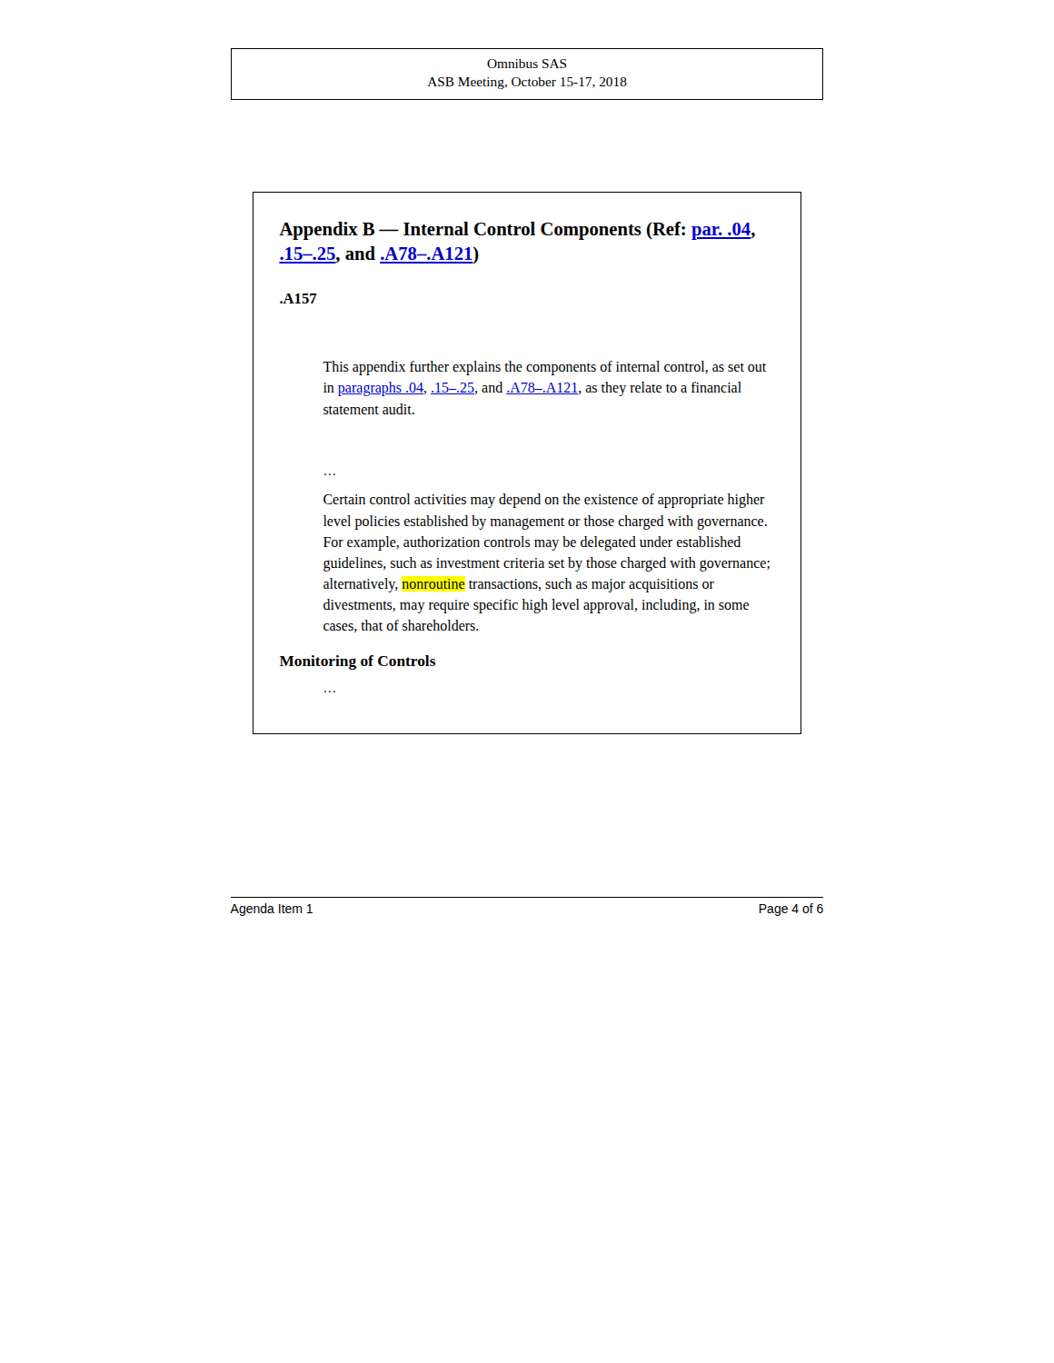Omnibus SAS
ASB Meeting, October 15-17, 2018
Appendix B — Internal Control Components (Ref: par. .04, .15–.25, and .A78–.A121)
.A157
This appendix further explains the components of internal control, as set out in paragraphs .04, .15–.25, and .A78–.A121, as they relate to a financial statement audit.
…
Certain control activities may depend on the existence of appropriate higher level policies established by management or those charged with governance. For example, authorization controls may be delegated under established guidelines, such as investment criteria set by those charged with governance; alternatively, nonroutine transactions, such as major acquisitions or divestments, may require specific high level approval, including, in some cases, that of shareholders.
Monitoring of Controls
…
Agenda Item 1 Page 4 of 6